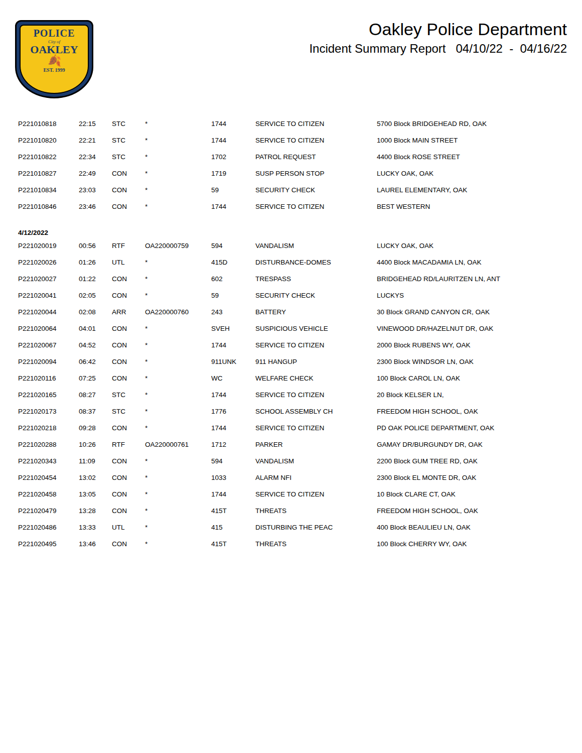POLICE
City of
OAKLEY
🍂
EST. 1999
Oakley Police Department
Incident Summary Report 04/10/22 - 04/16/22
| P221010818 | 22:15 | STC | * | 1744 | SERVICE TO CITIZEN | 5700 Block BRIDGEHEAD RD, OAK |
| P221010820 | 22:21 | STC | * | 1744 | SERVICE TO CITIZEN | 1000 Block MAIN STREET |
| P221010822 | 22:34 | STC | * | 1702 | PATROL REQUEST | 4400 Block ROSE STREET |
| P221010827 | 22:49 | CON | * | 1719 | SUSP PERSON STOP | LUCKY OAK, OAK |
| P221010834 | 23:03 | CON | * | 59 | SECURITY CHECK | LAUREL ELEMENTARY, OAK |
| P221010846 | 23:46 | CON | * | 1744 | SERVICE TO CITIZEN | BEST WESTERN |
| 4/12/2022 |
| P221020019 | 00:56 | RTF | OA220000759 | 594 | VANDALISM | LUCKY OAK, OAK |
| P221020026 | 01:26 | UTL | * | 415D | DISTURBANCE-DOMES | 4400 Block MACADAMIA LN, OAK |
| P221020027 | 01:22 | CON | * | 602 | TRESPASS | BRIDGEHEAD RD/LAURITZEN LN, ANT |
| P221020041 | 02:05 | CON | * | 59 | SECURITY CHECK | LUCKYS |
| P221020044 | 02:08 | ARR | OA220000760 | 243 | BATTERY | 30 Block GRAND CANYON CR, OAK |
| P221020064 | 04:01 | CON | * | SVEH | SUSPICIOUS VEHICLE | VINEWOOD DR/HAZELNUT DR, OAK |
| P221020067 | 04:52 | CON | * | 1744 | SERVICE TO CITIZEN | 2000 Block RUBENS WY, OAK |
| P221020094 | 06:42 | CON | * | 911UNK | 911 HANGUP | 2300 Block WINDSOR LN, OAK |
| P221020116 | 07:25 | CON | * | WC | WELFARE CHECK | 100 Block CAROL LN, OAK |
| P221020165 | 08:27 | STC | * | 1744 | SERVICE TO CITIZEN | 20 Block KELSER LN, |
| P221020173 | 08:37 | STC | * | 1776 | SCHOOL ASSEMBLY CH | FREEDOM HIGH SCHOOL, OAK |
| P221020218 | 09:28 | CON | * | 1744 | SERVICE TO CITIZEN | PD OAK POLICE DEPARTMENT, OAK |
| P221020288 | 10:26 | RTF | OA220000761 | 1712 | PARKER | GAMAY DR/BURGUNDY DR, OAK |
| P221020343 | 11:09 | CON | * | 594 | VANDALISM | 2200 Block GUM TREE RD, OAK |
| P221020454 | 13:02 | CON | * | 1033 | ALARM NFI | 2300 Block EL MONTE DR, OAK |
| P221020458 | 13:05 | CON | * | 1744 | SERVICE TO CITIZEN | 10 Block CLARE CT, OAK |
| P221020479 | 13:28 | CON | * | 415T | THREATS | FREEDOM HIGH SCHOOL, OAK |
| P221020486 | 13:33 | UTL | * | 415 | DISTURBING THE PEAC | 400 Block BEAULIEU LN, OAK |
| P221020495 | 13:46 | CON | * | 415T | THREATS | 100 Block CHERRY WY, OAK |